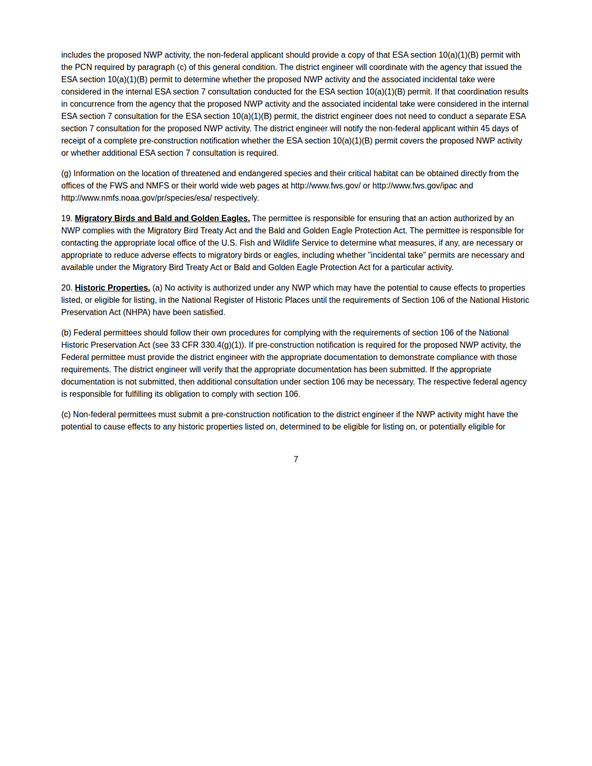includes the proposed NWP activity, the non-federal applicant should provide a copy of that ESA section 10(a)(1)(B) permit with the PCN required by paragraph (c) of this general condition. The district engineer will coordinate with the agency that issued the ESA section 10(a)(1)(B) permit to determine whether the proposed NWP activity and the associated incidental take were considered in the internal ESA section 7 consultation conducted for the ESA section 10(a)(1)(B) permit. If that coordination results in concurrence from the agency that the proposed NWP activity and the associated incidental take were considered in the internal ESA section 7 consultation for the ESA section 10(a)(1)(B) permit, the district engineer does not need to conduct a separate ESA section 7 consultation for the proposed NWP activity. The district engineer will notify the non-federal applicant within 45 days of receipt of a complete pre-construction notification whether the ESA section 10(a)(1)(B) permit covers the proposed NWP activity or whether additional ESA section 7 consultation is required.
(g) Information on the location of threatened and endangered species and their critical habitat can be obtained directly from the offices of the FWS and NMFS or their world wide web pages at http://www.fws.gov/ or http://www.fws.gov/ipac and http://www.nmfs.noaa.gov/pr/species/esa/ respectively.
19. Migratory Birds and Bald and Golden Eagles. The permittee is responsible for ensuring that an action authorized by an NWP complies with the Migratory Bird Treaty Act and the Bald and Golden Eagle Protection Act. The permittee is responsible for contacting the appropriate local office of the U.S. Fish and Wildlife Service to determine what measures, if any, are necessary or appropriate to reduce adverse effects to migratory birds or eagles, including whether "incidental take" permits are necessary and available under the Migratory Bird Treaty Act or Bald and Golden Eagle Protection Act for a particular activity.
20. Historic Properties. (a) No activity is authorized under any NWP which may have the potential to cause effects to properties listed, or eligible for listing, in the National Register of Historic Places until the requirements of Section 106 of the National Historic Preservation Act (NHPA) have been satisfied.
(b) Federal permittees should follow their own procedures for complying with the requirements of section 106 of the National Historic Preservation Act (see 33 CFR 330.4(g)(1)). If pre-construction notification is required for the proposed NWP activity, the Federal permittee must provide the district engineer with the appropriate documentation to demonstrate compliance with those requirements. The district engineer will verify that the appropriate documentation has been submitted. If the appropriate documentation is not submitted, then additional consultation under section 106 may be necessary. The respective federal agency is responsible for fulfilling its obligation to comply with section 106.
(c) Non-federal permittees must submit a pre-construction notification to the district engineer if the NWP activity might have the potential to cause effects to any historic properties listed on, determined to be eligible for listing on, or potentially eligible for
7